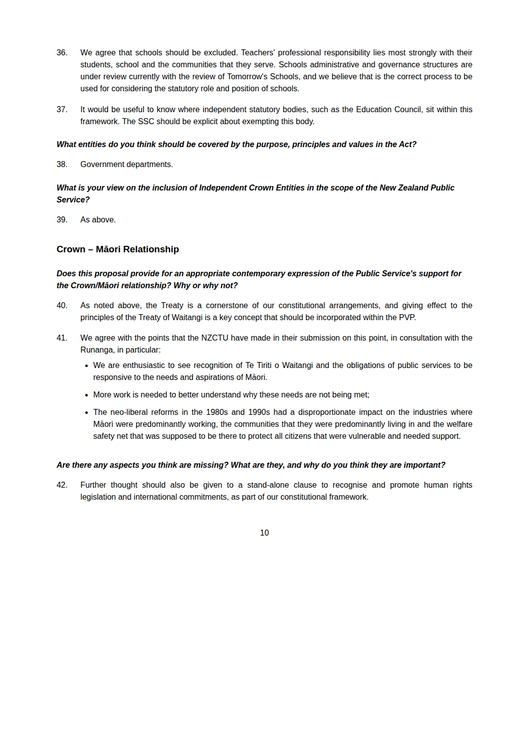36.
We agree that schools should be excluded. Teachers' professional responsibility lies most strongly with their students, school and the communities that they serve. Schools administrative and governance structures are under review currently with the review of Tomorrow's Schools, and we believe that is the correct process to be used for considering the statutory role and position of schools.
37.
It would be useful to know where independent statutory bodies, such as the Education Council, sit within this framework. The SSC should be explicit about exempting this body.
What entities do you think should be covered by the purpose, principles and values in the Act?
38.
Government departments.
What is your view on the inclusion of Independent Crown Entities in the scope of the New Zealand Public Service?
39.
As above.
Crown – Māori Relationship
Does this proposal provide for an appropriate contemporary expression of the Public Service's support for the Crown/Māori relationship? Why or why not?
40.
As noted above, the Treaty is a cornerstone of our constitutional arrangements, and giving effect to the principles of the Treaty of Waitangi is a key concept that should be incorporated within the PVP.
41.
We agree with the points that the NZCTU have made in their submission on this point, in consultation with the Runanga, in particular:
We are enthusiastic to see recognition of Te Tiriti o Waitangi and the obligations of public services to be responsive to the needs and aspirations of Māori.
More work is needed to better understand why these needs are not being met;
The neo-liberal reforms in the 1980s and 1990s had a disproportionate impact on the industries where Māori were predominantly working, the communities that they were predominantly living in and the welfare safety net that was supposed to be there to protect all citizens that were vulnerable and needed support.
Are there any aspects you think are missing? What are they, and why do you think they are important?
42.
Further thought should also be given to a stand-alone clause to recognise and promote human rights legislation and international commitments, as part of our constitutional framework.
10